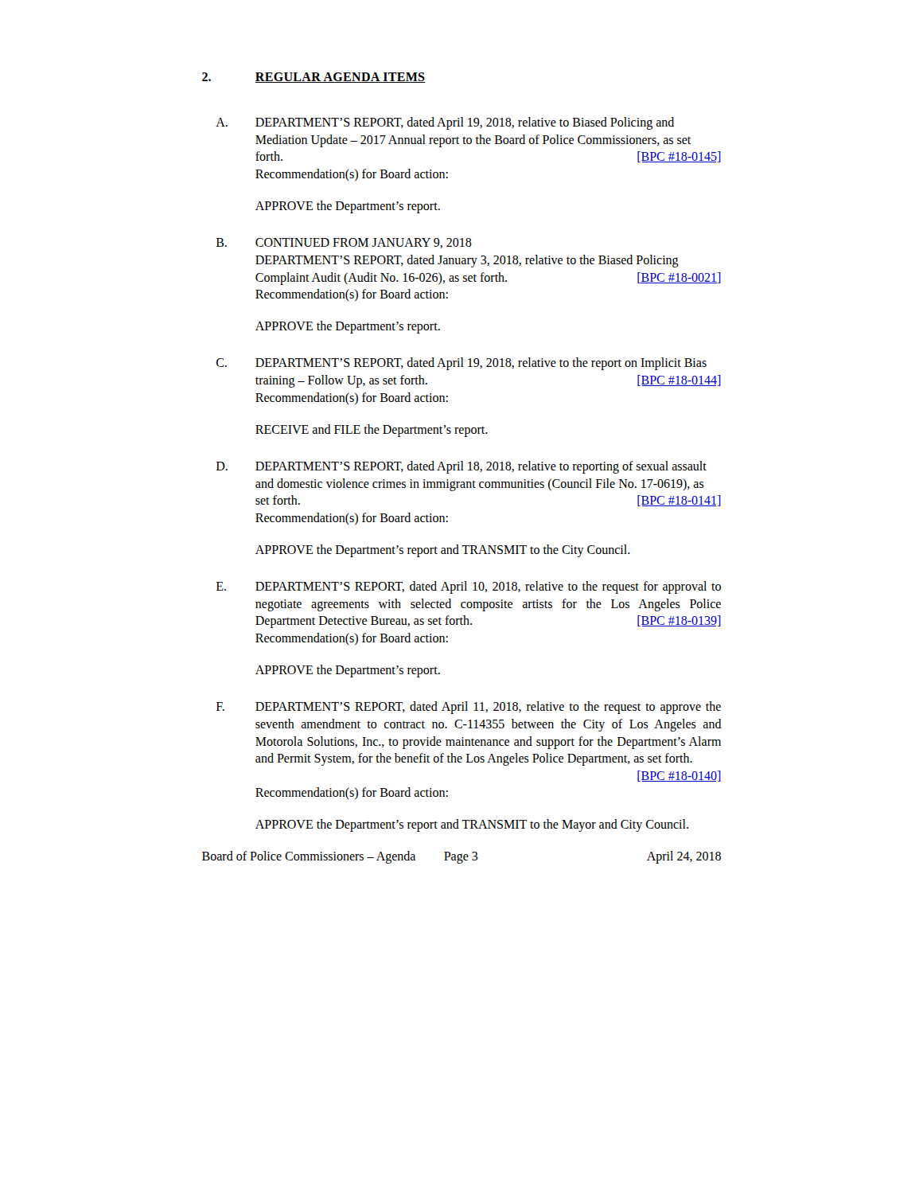2.
REGULAR AGENDA ITEMS
A.
DEPARTMENT’S REPORT, dated April 19, 2018, relative to Biased Policing and Mediation Update – 2017 Annual report to the Board of Police Commissioners, as set forth. [BPC #18-0145]
Recommendation(s) for Board action:
APPROVE the Department’s report.
B.
CONTINUED FROM JANUARY 9, 2018
DEPARTMENT’S REPORT, dated January 3, 2018, relative to the Biased Policing Complaint Audit (Audit No. 16-026), as set forth. [BPC #18-0021]
Recommendation(s) for Board action:
APPROVE the Department’s report.
C.
DEPARTMENT’S REPORT, dated April 19, 2018, relative to the report on Implicit Bias training – Follow Up, as set forth. [BPC #18-0144]
Recommendation(s) for Board action:
RECEIVE and FILE the Department’s report.
D.
DEPARTMENT’S REPORT, dated April 18, 2018, relative to reporting of sexual assault and domestic violence crimes in immigrant communities (Council File No. 17-0619), as set forth. [BPC #18-0141]
Recommendation(s) for Board action:
APPROVE the Department’s report and TRANSMIT to the City Council.
E.
DEPARTMENT’S REPORT, dated April 10, 2018, relative to the request for approval to negotiate agreements with selected composite artists for the Los Angeles Police Department Detective Bureau, as set forth. [BPC #18-0139]
Recommendation(s) for Board action:
APPROVE the Department’s report.
F.
DEPARTMENT’S REPORT, dated April 11, 2018, relative to the request to approve the seventh amendment to contract no. C-114355 between the City of Los Angeles and Motorola Solutions, Inc., to provide maintenance and support for the Department’s Alarm and Permit System, for the benefit of the Los Angeles Police Department, as set forth. [BPC #18-0140]
Recommendation(s) for Board action:
APPROVE the Department’s report and TRANSMIT to the Mayor and City Council.
Board of Police Commissioners – Agenda
Page 3
April 24, 2018